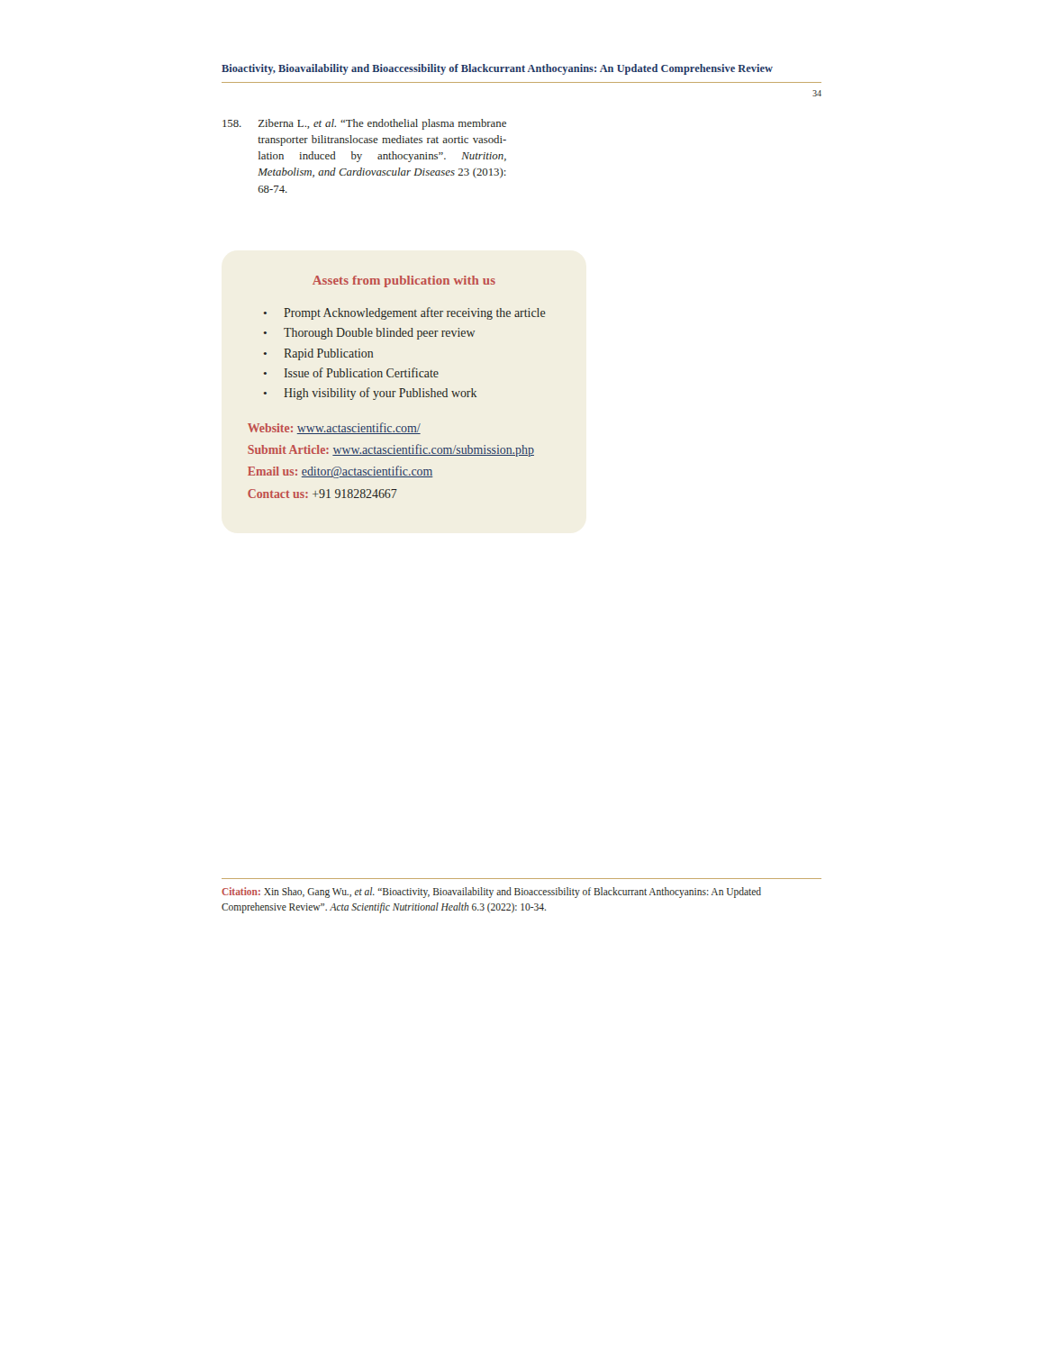Bioactivity, Bioavailability and Bioaccessibility of Blackcurrant Anthocyanins: An Updated Comprehensive Review
34
158. Ziberna L., et al. “The endothelial plasma membrane transporter bilitranslocase mediates rat aortic vasodilation induced by anthocyanins”. Nutrition, Metabolism, and Cardiovascular Diseases 23 (2013): 68-74.
Assets from publication with us
Prompt Acknowledgement after receiving the article
Thorough Double blinded peer review
Rapid Publication
Issue of Publication Certificate
High visibility of your Published work
Website: www.actascientific.com/
Submit Article: www.actascientific.com/submission.php
Email us: editor@actascientific.com
Contact us: +91 9182824667
Citation: Xin Shao, Gang Wu., et al. “Bioactivity, Bioavailability and Bioaccessibility of Blackcurrant Anthocyanins: An Updated Comprehensive Review”. Acta Scientific Nutritional Health 6.3 (2022): 10-34.